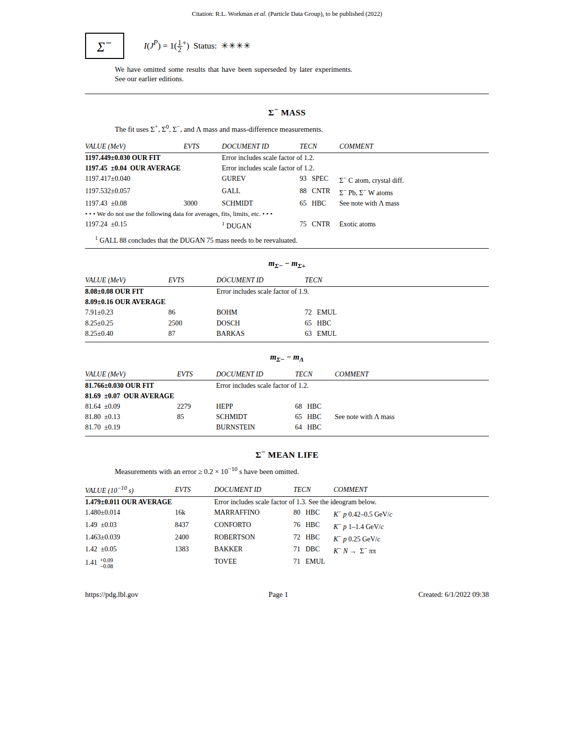Citation: R.L. Workman et al. (Particle Data Group), to be published (2022)
Σ−
I(JP) = 1(12+) Status: ✳✳✳✳
We have omitted some results that have been superseded by later experiments. See our earlier editions.
Σ− MASS
The fit uses Σ+, Σ0, Σ−, and Λ mass and mass-difference measurements.
| VALUE (MeV) | EVTS | DOCUMENT ID | TECN | COMMENT |
| --- | --- | --- | --- | --- |
| 1197.449±0.030 OUR FIT | | Error includes scale factor of 1.2. |
| 1197.45 ±0.04 OUR AVERAGE | | Error includes scale factor of 1.2. |
| 1197.417±0.040 | | GUREV | 93 SPEC | Σ − C atom, crystal diff. |
| 1197.532±0.057 | | GALL | 88 CNTR | Σ − Pb, Σ − W atoms |
| 1197.43 ±0.08 | 3000 | SCHMIDT | 65 HBC | See note with Λ mass |
| • • • We do not use the following data for averages, fits, limits, etc. • • • |
| 1197.24 ±0.15 | | 1 DUGAN | 75 CNTR | Exotic atoms |
1 GALL 88 concludes that the DUGAN 75 mass needs to be reevaluated.
mΣ− − mΣ+
| VALUE (MeV) | EVTS | DOCUMENT ID | TECN |
| --- | --- | --- | --- |
| 8.08±0.08 OUR FIT | | Error includes scale factor of 1.9. |
| 8.09±0.16 OUR AVERAGE | | | |
| 7.91±0.23 | 86 | BOHM | 72 EMUL |
| 8.25±0.25 | 2500 | DOSCH | 65 HBC |
| 8.25±0.40 | 87 | BARKAS | 63 EMUL |
mΣ− − mΛ
| VALUE (MeV) | EVTS | DOCUMENT ID | TECN | COMMENT |
| --- | --- | --- | --- | --- |
| 81.766±0.030 OUR FIT | | Error includes scale factor of 1.2. |
| 81.69 ±0.07 OUR AVERAGE | | | | |
| 81.64 ±0.09 | 2279 | HEPP | 68 HBC | |
| 81.80 ±0.13 | 85 | SCHMIDT | 65 HBC | See note with Λ mass |
| 81.70 ±0.19 | | BURNSTEIN | 64 HBC | |
Σ− MEAN LIFE
Measurements with an error ≥ 0.2 × 10−10 s have been omitted.
| VALUE (10 −10 s) | EVTS | DOCUMENT ID | TECN | COMMENT |
| --- | --- | --- | --- | --- |
| 1.479±0.011 OUR AVERAGE | | Error includes scale factor of 1.3. See the ideogram below. |
| 1.480±0.014 | 16k | MARRAFFINO | 80 HBC | K − p 0.42–0.5 GeV/ c |
| 1.49 ±0.03 | 8437 | CONFORTO | 76 HBC | K − p 1–1.4 GeV/ c |
| 1.463±0.039 | 2400 | ROBERTSON | 72 HBC | K − p 0.25 GeV/ c |
| 1.42 ±0.05 | 1383 | BAKKER | 71 DBC | K − N → Σ − ππ |
| 1.41 +0.09 −0.08 | | TOVEE | 71 EMUL | |
https://pdg.lbl.gov
Page 1
Created: 6/1/2022 09:38